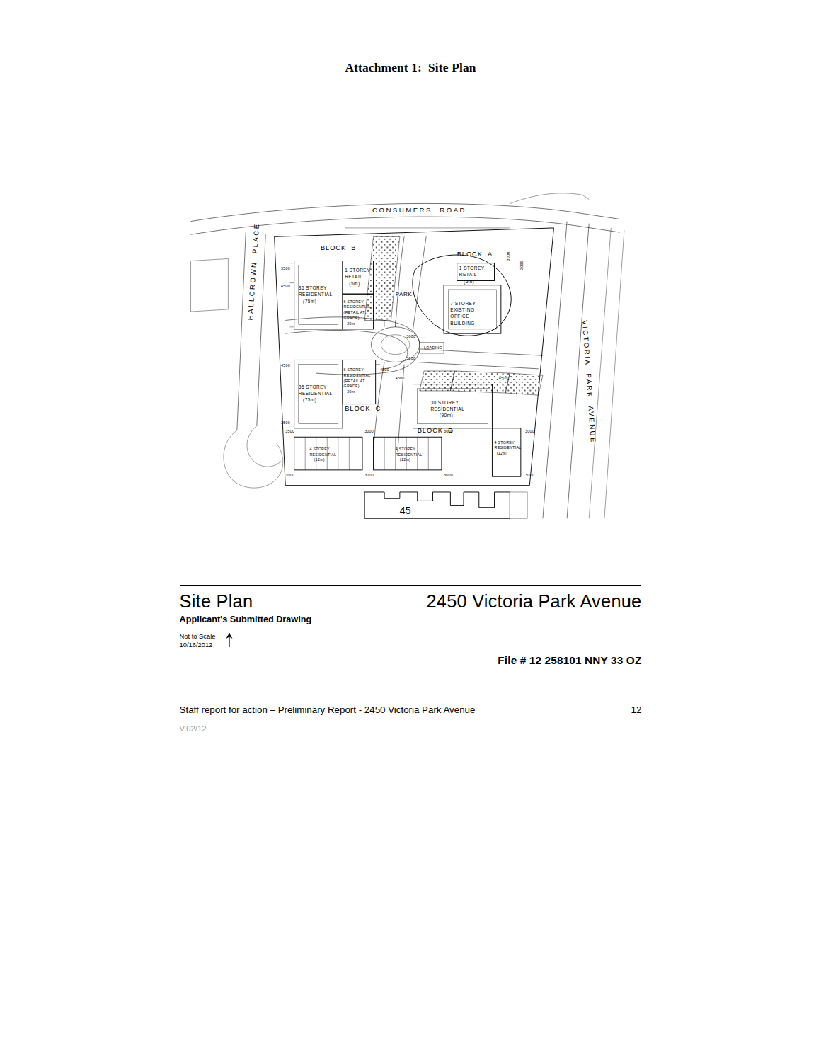Attachment 1: Site Plan
CONSUMERS ROAD VICTORIA PARK AVENUE HALLCROWN PLACE BLOCK B 35 STOREY RESIDENTIAL (75m) 1 STOREY RETAIL (5m) 6 STOREY RESIDENTIAL (RETAIL AT GRADE) 20m 3500 4500 BLOCK A 1 STOREY RETAIL (5m) 7 STOREY EXISTING OFFICE BUILDING PARK LOADING 3000 3000 BLOCK C 35 STOREY RESIDENTIAL (75m) 6 STOREY RESIDENTIAL (RETAIL AT GRADE) 20m 4500 3500 4500 BLOCK D 30 STOREY RESIDENTIAL (90m) 4 STOREY RESIDENTIAL (12m) 4 STOREY RESIDENTIAL (12m) 4 STOREY RESIDENTIAL (12m) 3500 3000 3000 3000 3000 3000 3000 3000 4500 4500 45 3000 3000
Site Plan
Applicant's Submitted Drawing
Not to Scale
10/16/2012
2450 Victoria Park Avenue
File # 12 258101 NNY 33 OZ
Staff report for action – Preliminary Report - 2450 Victoria Park Avenue
12
V.02/12